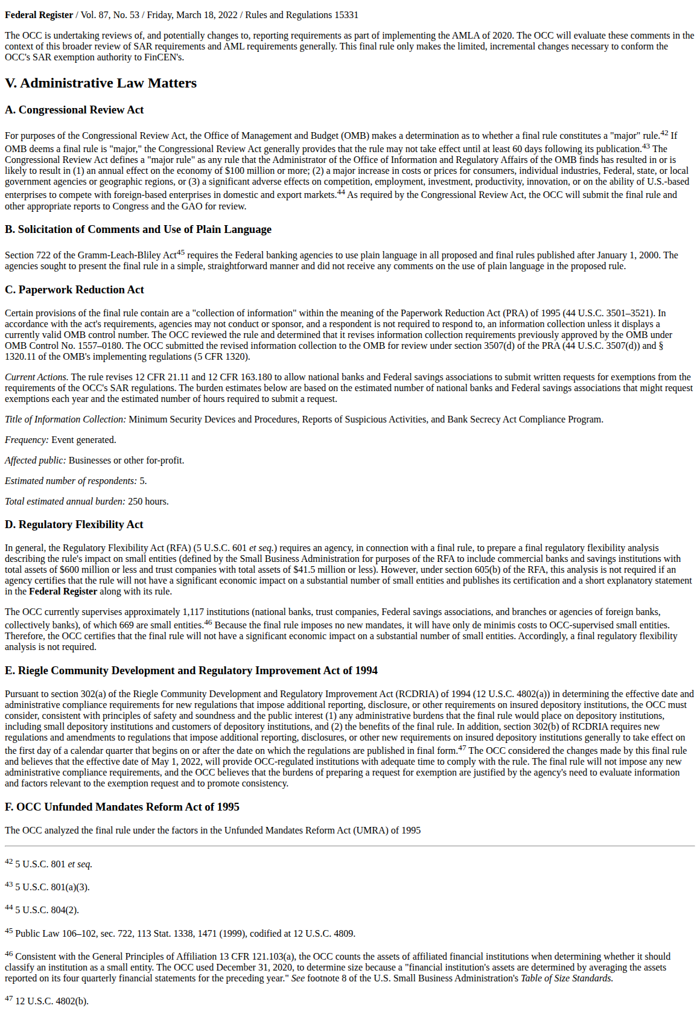Federal Register / Vol. 87, No. 53 / Friday, March 18, 2022 / Rules and Regulations 15331
The OCC is undertaking reviews of, and potentially changes to, reporting requirements as part of implementing the AMLA of 2020. The OCC will evaluate these comments in the context of this broader review of SAR requirements and AML requirements generally. This final rule only makes the limited, incremental changes necessary to conform the OCC's SAR exemption authority to FinCEN's.
V. Administrative Law Matters
A. Congressional Review Act
For purposes of the Congressional Review Act, the Office of Management and Budget (OMB) makes a determination as to whether a final rule constitutes a "major" rule.42 If OMB deems a final rule is "major," the Congressional Review Act generally provides that the rule may not take effect until at least 60 days following its publication.43 The Congressional Review Act defines a "major rule" as any rule that the Administrator of the Office of Information and Regulatory Affairs of the OMB finds has resulted in or is likely to result in (1) an annual effect on the economy of $100 million or more; (2) a major increase in costs or prices for consumers, individual industries, Federal, state, or local government agencies or geographic regions, or (3) a significant adverse effects on competition, employment, investment, productivity, innovation, or on the ability of U.S.-based enterprises to compete with foreign-based enterprises in domestic and export markets.44 As required by the Congressional Review Act, the OCC will submit the final rule and other appropriate reports to Congress and the GAO for review.
B. Solicitation of Comments and Use of Plain Language
Section 722 of the Gramm-Leach-Bliley Act45 requires the Federal banking agencies to use plain language in all proposed and final rules published after January 1, 2000. The agencies sought to present the final rule in a simple, straightforward manner and did not receive any comments on the use of plain language in the proposed rule.
C. Paperwork Reduction Act
Certain provisions of the final rule contain are a "collection of information" within the meaning of the Paperwork Reduction Act (PRA) of 1995 (44 U.S.C. 3501–3521). In accordance with the act's requirements, agencies may not conduct or sponsor, and a respondent is not required to respond to, an information collection unless it displays a currently valid OMB control number. The OCC reviewed the rule and determined that it revises information collection requirements previously approved by the OMB under OMB Control No. 1557–0180. The OCC submitted the revised information collection to the OMB for review under section 3507(d) of the PRA (44 U.S.C. 3507(d)) and § 1320.11 of the OMB's implementing regulations (5 CFR 1320).
Current Actions. The rule revises 12 CFR 21.11 and 12 CFR 163.180 to allow national banks and Federal savings associations to submit written requests for exemptions from the requirements of the OCC's SAR regulations. The burden estimates below are based on the estimated number of national banks and Federal savings associations that might request exemptions each year and the estimated number of hours required to submit a request.
Title of Information Collection: Minimum Security Devices and Procedures, Reports of Suspicious Activities, and Bank Secrecy Act Compliance Program.
Frequency: Event generated.
Affected public: Businesses or other for-profit.
Estimated number of respondents: 5.
Total estimated annual burden: 250 hours.
D. Regulatory Flexibility Act
In general, the Regulatory Flexibility Act (RFA) (5 U.S.C. 601 et seq.) requires an agency, in connection with a final rule, to prepare a final regulatory flexibility analysis describing the rule's impact on small entities (defined by the Small Business Administration for purposes of the RFA to include commercial banks and savings institutions with total assets of $600 million or less and trust companies with total assets of $41.5 million or less). However, under section 605(b) of the RFA, this analysis is not required if an agency certifies that the rule will not have a significant economic impact on a substantial number of small entities and publishes its certification and a short explanatory statement in the Federal Register along with its rule.
The OCC currently supervises approximately 1,117 institutions (national banks, trust companies, Federal savings associations, and branches or agencies of foreign banks, collectively banks), of which 669 are small entities.46 Because the final rule imposes no new mandates, it will have only de minimis costs to OCC-supervised small entities. Therefore, the OCC certifies that the final rule will not have a significant economic impact on a substantial number of small entities. Accordingly, a final regulatory flexibility analysis is not required.
E. Riegle Community Development and Regulatory Improvement Act of 1994
Pursuant to section 302(a) of the Riegle Community Development and Regulatory Improvement Act (RCDRIA) of 1994 (12 U.S.C. 4802(a)) in determining the effective date and administrative compliance requirements for new regulations that impose additional reporting, disclosure, or other requirements on insured depository institutions, the OCC must consider, consistent with principles of safety and soundness and the public interest (1) any administrative burdens that the final rule would place on depository institutions, including small depository institutions and customers of depository institutions, and (2) the benefits of the final rule. In addition, section 302(b) of RCDRIA requires new regulations and amendments to regulations that impose additional reporting, disclosures, or other new requirements on insured depository institutions generally to take effect on the first day of a calendar quarter that begins on or after the date on which the regulations are published in final form.47 The OCC considered the changes made by this final rule and believes that the effective date of May 1, 2022, will provide OCC-regulated institutions with adequate time to comply with the rule. The final rule will not impose any new administrative compliance requirements, and the OCC believes that the burdens of preparing a request for exemption are justified by the agency's need to evaluate information and factors relevant to the exemption request and to promote consistency.
F. OCC Unfunded Mandates Reform Act of 1995
The OCC analyzed the final rule under the factors in the Unfunded Mandates Reform Act (UMRA) of 1995
42 5 U.S.C. 801 et seq.
43 5 U.S.C. 801(a)(3).
44 5 U.S.C. 804(2).
45 Public Law 106–102, sec. 722, 113 Stat. 1338, 1471 (1999), codified at 12 U.S.C. 4809.
46 Consistent with the General Principles of Affiliation 13 CFR 121.103(a), the OCC counts the assets of affiliated financial institutions when determining whether it should classify an institution as a small entity. The OCC used December 31, 2020, to determine size because a "financial institution's assets are determined by averaging the assets reported on its four quarterly financial statements for the preceding year." See footnote 8 of the U.S. Small Business Administration's Table of Size Standards.
47 12 U.S.C. 4802(b).